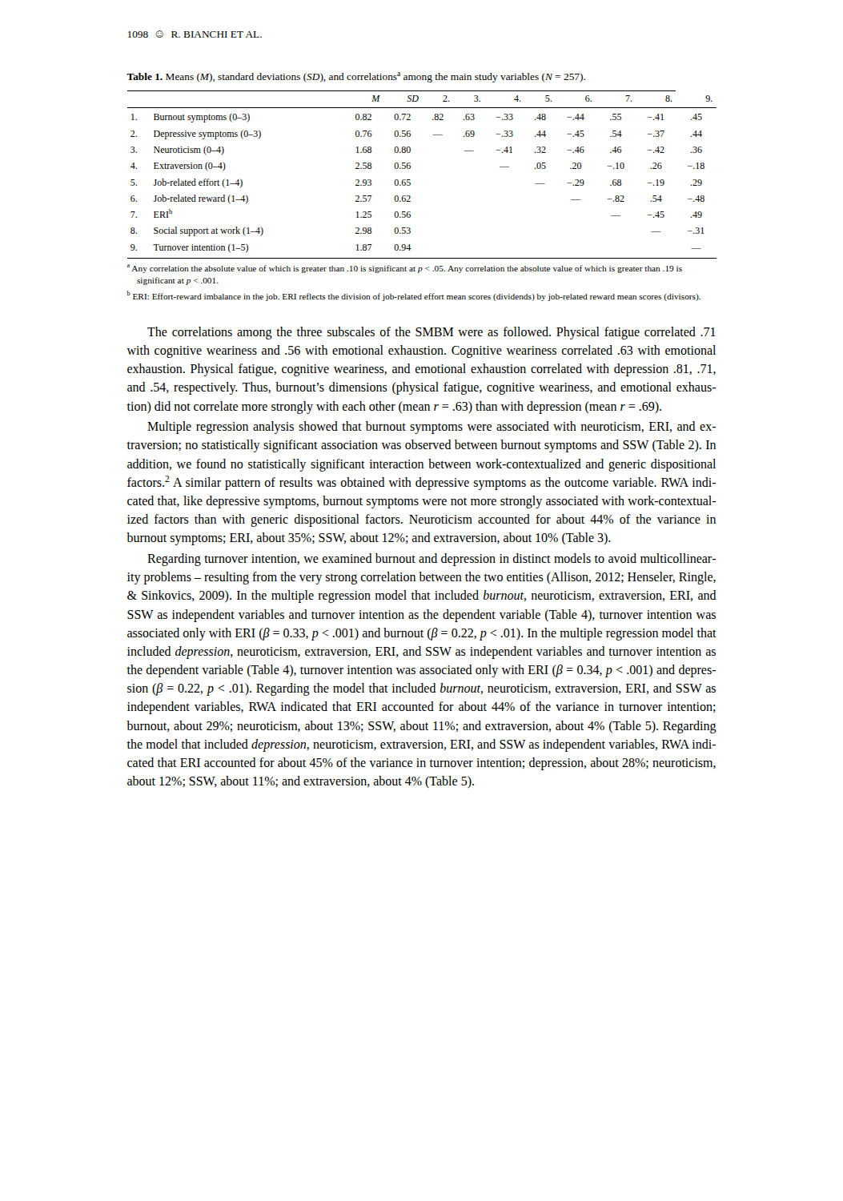1098 ☺ R. BIANCHI ET AL.
Table 1. Means ( M ), standard deviations ( SD ), and correlations a among the main study variables ( N = 257).
| | M | SD | 2. | 3. | 4. | 5. | 6. | 7. | 8. | 9. |
| --- | --- | --- | --- | --- | --- | --- | --- | --- | --- | --- |
| 1. | Burnout symptoms (0–3) | 0.82 | 0.72 | .82 | .63 | −.33 | .48 | −.44 | .55 | −.41 | .45 |
| 2. | Depressive symptoms (0–3) | 0.76 | 0.56 | — | .69 | −.33 | .44 | −.45 | .54 | −.37 | .44 |
| 3. | Neuroticism (0–4) | 1.68 | 0.80 | | — | −.41 | .32 | −.46 | .46 | −.42 | .36 |
| 4. | Extraversion (0–4) | 2.58 | 0.56 | | | — | .05 | .20 | −.10 | .26 | −.18 |
| 5. | Job-related effort (1–4) | 2.93 | 0.65 | | | | — | −.29 | .68 | −.19 | .29 |
| 6. | Job-related reward (1–4) | 2.57 | 0.62 | | | | | — | −.82 | .54 | −.48 |
| 7. | ERI b | 1.25 | 0.56 | | | | | | — | −.45 | .49 |
| 8. | Social support at work (1–4) | 2.98 | 0.53 | | | | | | | — | −.31 |
| 9. | Turnover intention (1–5) | 1.87 | 0.94 | | | | | | | | — |
a Any correlation the absolute value of which is greater than .10 is significant at p < .05. Any correlation the absolute value of which is greater than .19 is significant at p < .001.
b ERI: Effort-reward imbalance in the job. ERI reflects the division of job-related effort mean scores (dividends) by job-related reward mean scores (divisors).
The correlations among the three subscales of the SMBM were as followed. Physical fatigue correlated .71 with cognitive weariness and .56 with emotional exhaustion. Cognitive weariness correlated .63 with emotional exhaustion. Physical fatigue, cognitive weariness, and emotional exhaustion correlated with depression .81, .71, and .54, respectively. Thus, burnout’s dimensions (physical fatigue, cognitive weariness, and emotional exhaustion) did not correlate more strongly with each other (mean r = .63) than with depression (mean r = .69).
Multiple regression analysis showed that burnout symptoms were associated with neuroticism, ERI, and extraversion; no statistically significant association was observed between burnout symptoms and SSW (Table 2). In addition, we found no statistically significant interaction between work-contextualized and generic dispositional factors.2 A similar pattern of results was obtained with depressive symptoms as the outcome variable. RWA indicated that, like depressive symptoms, burnout symptoms were not more strongly associated with work-contextualized factors than with generic dispositional factors. Neuroticism accounted for about 44% of the variance in burnout symptoms; ERI, about 35%; SSW, about 12%; and extraversion, about 10% (Table 3).
Regarding turnover intention, we examined burnout and depression in distinct models to avoid multicollinearity problems – resulting from the very strong correlation between the two entities (Allison, 2012; Henseler, Ringle, & Sinkovics, 2009). In the multiple regression model that included burnout, neuroticism, extraversion, ERI, and SSW as independent variables and turnover intention as the dependent variable (Table 4), turnover intention was associated only with ERI (β = 0.33, p < .001) and burnout (β = 0.22, p < .01). In the multiple regression model that included depression, neuroticism, extraversion, ERI, and SSW as independent variables and turnover intention as the dependent variable (Table 4), turnover intention was associated only with ERI (β = 0.34, p < .001) and depression (β = 0.22, p < .01). Regarding the model that included burnout, neuroticism, extraversion, ERI, and SSW as independent variables, RWA indicated that ERI accounted for about 44% of the variance in turnover intention; burnout, about 29%; neuroticism, about 13%; SSW, about 11%; and extraversion, about 4% (Table 5). Regarding the model that included depression, neuroticism, extraversion, ERI, and SSW as independent variables, RWA indicated that ERI accounted for about 45% of the variance in turnover intention; depression, about 28%; neuroticism, about 12%; SSW, about 11%; and extraversion, about 4% (Table 5).